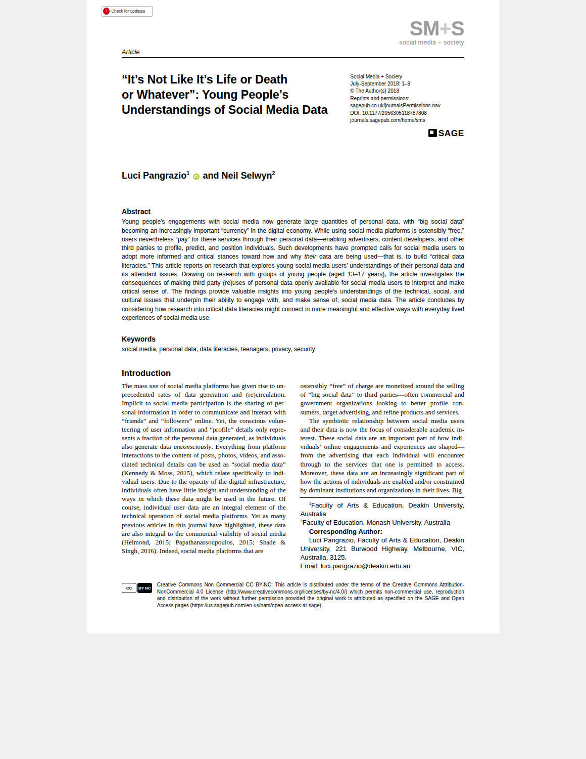!Check for updates
SM+S
social media + society
Article
“It’s Not Like It’s Life or Death
or Whatever”: Young People’s
Understandings of Social Media Data
Social Media + Society
July-September 2018: 1–9
© The Author(s) 2018
Reprints and permissions:
sagepub.co.uk/journalsPermissions.nav
DOI: 10.1177/2056305118787808
journals.sagepub.com/home/sms
SAGE
Luci Pangrazio1 iD and Neil Selwyn2
Abstract
Young people’s engagements with social media now generate large quantities of personal data, with “big social data” becoming an increasingly important “currency” in the digital economy. While using social media platforms is ostensibly “free,” users nevertheless “pay” for these services through their personal data—enabling advertisers, content developers, and other third parties to profile, predict, and position individuals. Such developments have prompted calls for social media users to adopt more informed and critical stances toward how and why their data are being used—that is, to build “critical data literacies.” This article reports on research that explores young social media users’ understandings of their personal data and its attendant issues. Drawing on research with groups of young people (aged 13–17 years), the article investigates the consequences of making third party (re)uses of personal data openly available for social media users to interpret and make critical sense of. The findings provide valuable insights into young people’s understandings of the technical, social, and cultural issues that underpin their ability to engage with, and make sense of, social media data. The article concludes by considering how research into critical data literacies might connect in more meaningful and effective ways with everyday lived experiences of social media use.
Keywords
social media, personal data, data literacies, teenagers, privacy, security
Introduction
The mass use of social media platforms has given rise to unprecedented rates of data generation and (re)circulation. Implicit to social media participation is the sharing of personal information in order to communicate and interact with “friends” and “followers” online. Yet, the conscious volunteering of user information and “profile” details only represents a fraction of the personal data generated, as individuals also generate data unconsciously. Everything from platform interactions to the content of posts, photos, videos, and associated technical details can be used as “social media data” (Kennedy & Moss, 2015), which relate specifically to individual users. Due to the opacity of the digital infrastructure, individuals often have little insight and understanding of the ways in which these data might be used in the future. Of course, individual user data are an integral element of the technical operation of social media platforms. Yet as many previous articles in this journal have highlighted, these data are also integral to the commercial viability of social media (Helmond, 2015; Papathanassoupoulos, 2015; Shade & Singh, 2016). Indeed, social media platforms that are
ostensibly “free” of charge are monetized around the selling of “big social data” to third parties—often commercial and government organizations looking to better profile consumers, target advertising, and refine products and services.
The symbiotic relationship between social media users and their data is now the focus of considerable academic interest. These social data are an important part of how individuals’ online engagements and experiences are shaped—from the advertising that each individual will encounter through to the services that one is permitted to access. Moreover, these data are an increasingly significant part of how the actions of individuals are enabled and/or constrained by dominant institutions and organizations in their lives. Big
1Faculty of Arts & Education, Deakin University, Australia
2Faculty of Education, Monash University, Australia
Corresponding Author:
Luci Pangrazio, Faculty of Arts & Education, Deakin University, 221 Burwood Highway, Melbourne, VIC, Australia, 3125.
Email: luci.pangrazio@deakin.edu.au
CC BY NC
Creative Commons Non Commercial CC BY-NC: This article is distributed under the terms of the Creative Commons Attribution-NonCommercial 4.0 License (http://www.creativecommons.org/licenses/by-nc/4.0/) which permits non-commercial use, reproduction and distribution of the work without further permission provided the original work is attributed as specified on the SAGE and Open Access pages (https://us.sagepub.com/en-us/nam/open-access-at-sage).